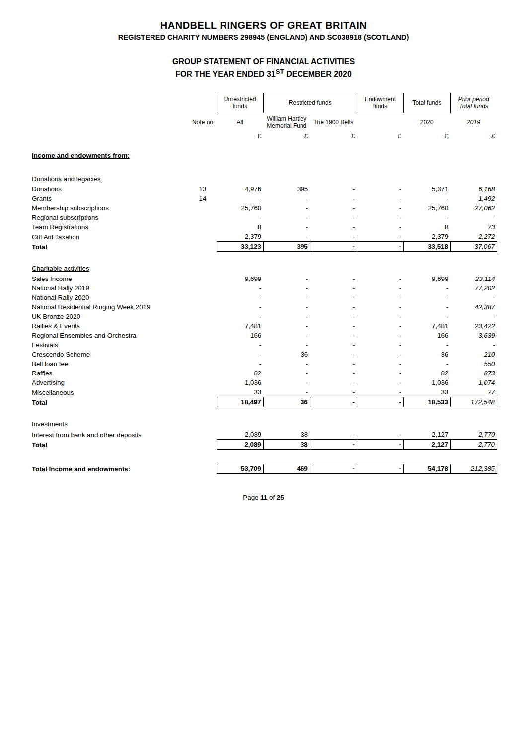HANDBELL RINGERS OF GREAT BRITAIN
REGISTERED CHARITY NUMBERS 298945 (ENGLAND) AND SC038918 (SCOTLAND)
GROUP STATEMENT OF FINANCIAL ACTIVITIES
FOR THE YEAR ENDED 31ST DECEMBER 2020
| | | Unrestricted funds | Restricted funds | Endowment funds | Total funds | Prior period Total funds |
| | Note no | All | William Hartley Memorial Fund | The 1900 Bells | | 2020 | 2019 |
| | | £ | £ | £ | £ | £ | £ |
| Income and endowments from: | | | | | | | |
| Donations and legacies | | | | | | | |
| Donations | 13 | 4,976 | 395 | - | - | 5,371 | 6,168 |
| Grants | 14 | - | - | - | - | - | 1,492 |
| Membership subscriptions | | 25,760 | - | - | - | 25,760 | 27,062 |
| Regional subscriptions | | - | - | - | - | - | - |
| Team Registrations | | 8 | - | - | - | 8 | 73 |
| Gift Aid Taxation | | 2,379 | - | - | - | 2,379 | 2,272 |
| Total | | 33,123 | 395 | - | - | 33,518 | 37,067 |
| Charitable activities | | | | | | | |
| Sales Income | | 9,699 | - | - | - | 9,699 | 23,114 |
| National Rally 2019 | | - | - | - | - | - | 77,202 |
| National Rally 2020 | | - | - | - | - | - | - |
| National Residential Ringing Week 2019 | | - | - | - | - | - | 42,387 |
| UK Bronze 2020 | | - | - | - | - | - | - |
| Rallies & Events | | 7,481 | - | - | - | 7,481 | 23,422 |
| Regional Ensembles and Orchestra | | 166 | - | - | - | 166 | 3,639 |
| Festivals | | - | - | - | - | - | - |
| Crescendo Scheme | | - | 36 | - | - | 36 | 210 |
| Bell loan fee | | - | - | - | - | - | 550 |
| Raffles | | 82 | - | - | - | 82 | 873 |
| Advertising | | 1,036 | - | - | - | 1,036 | 1,074 |
| Miscellaneous | | 33 | - | - | - | 33 | 77 |
| Total | | 18,497 | 36 | - | - | 18,533 | 172,548 |
| Investments | | | | | | | |
| Interest from bank and other deposits | | 2,089 | 38 | - | - | 2,127 | 2,770 |
| Total | | 2,089 | 38 | - | - | 2,127 | 2,770 |
| Total Income and endowments: | | 53,709 | 469 | - | - | 54,178 | 212,385 |
Page 11 of 25